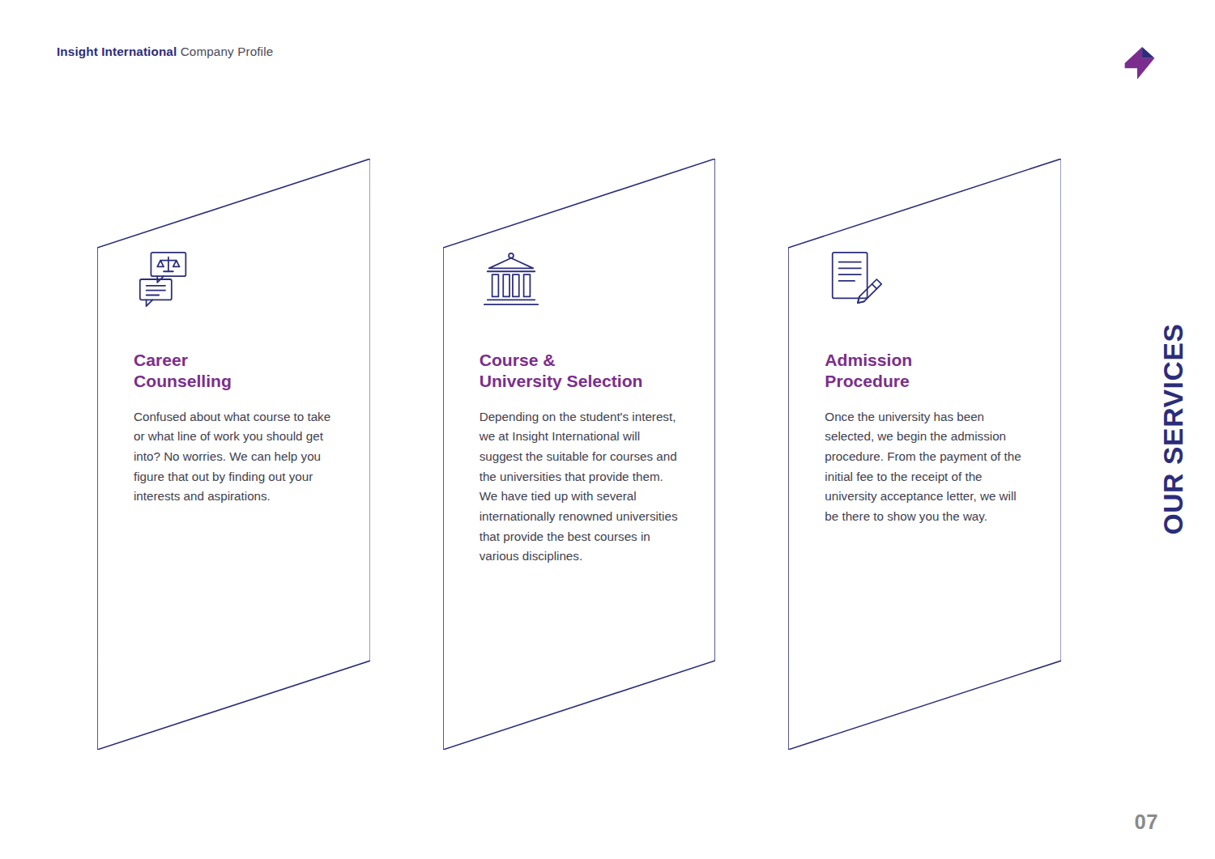Insight International Company Profile
OUR SERVICES
Career
Counselling
Confused about what course to take or what line of work you should get into? No worries. We can help you figure that out by finding out your interests and aspirations.
Course &
University Selection
Depending on the student's interest, we at Insight International will suggest the suitable for courses and the universities that provide them. We have tied up with several internationally renowned universities that provide the best courses in various disciplines.
Admission
Procedure
Once the university has been selected, we begin the admission procedure. From the payment of the initial fee to the receipt of the university acceptance letter, we will be there to show you the way.
07